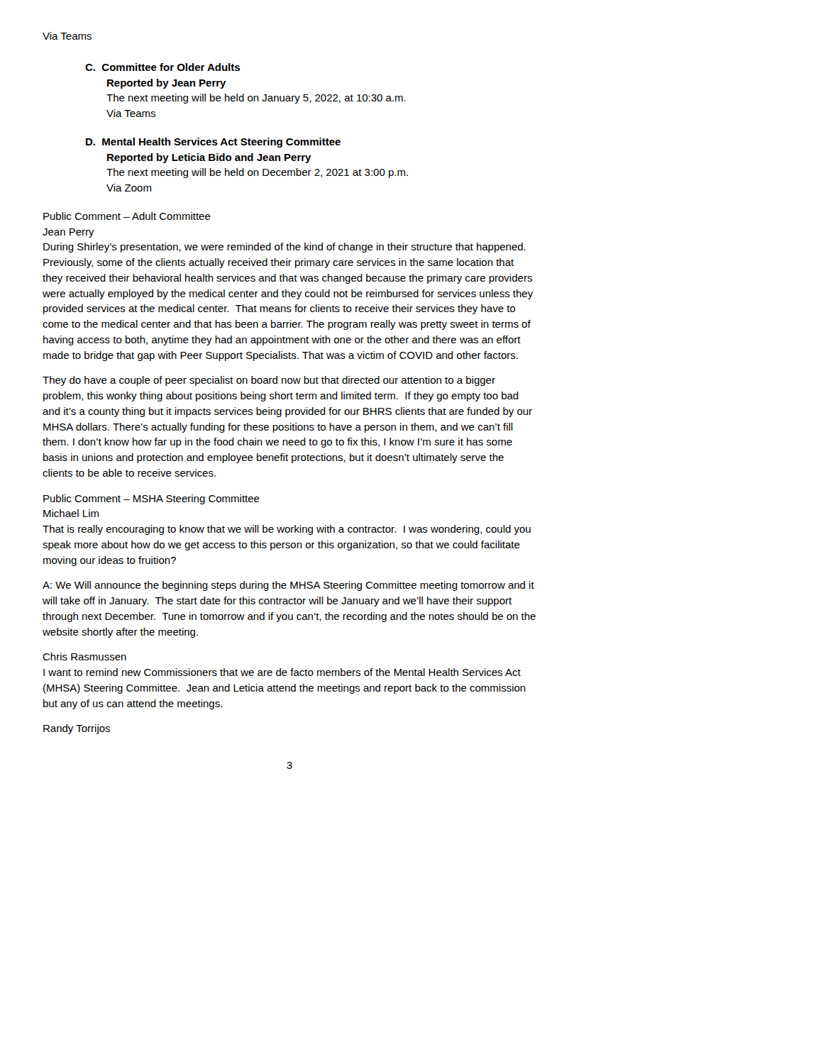Via Teams
C. Committee for Older Adults
Reported by Jean Perry
The next meeting will be held on January 5, 2022, at 10:30 a.m.
Via Teams
D. Mental Health Services Act Steering Committee
Reported by Leticia Bido and Jean Perry
The next meeting will be held on December 2, 2021 at 3:00 p.m.
Via Zoom
Public Comment – Adult Committee
Jean Perry
During Shirley’s presentation, we were reminded of the kind of change in their structure that happened. Previously, some of the clients actually received their primary care services in the same location that they received their behavioral health services and that was changed because the primary care providers were actually employed by the medical center and they could not be reimbursed for services unless they provided services at the medical center. That means for clients to receive their services they have to come to the medical center and that has been a barrier. The program really was pretty sweet in terms of having access to both, anytime they had an appointment with one or the other and there was an effort made to bridge that gap with Peer Support Specialists. That was a victim of COVID and other factors.
They do have a couple of peer specialist on board now but that directed our attention to a bigger problem, this wonky thing about positions being short term and limited term. If they go empty too bad and it’s a county thing but it impacts services being provided for our BHRS clients that are funded by our MHSA dollars. There’s actually funding for these positions to have a person in them, and we can’t fill them. I don’t know how far up in the food chain we need to go to fix this, I know I’m sure it has some basis in unions and protection and employee benefit protections, but it doesn’t ultimately serve the clients to be able to receive services.
Public Comment – MSHA Steering Committee
Michael Lim
That is really encouraging to know that we will be working with a contractor. I was wondering, could you speak more about how do we get access to this person or this organization, so that we could facilitate moving our ideas to fruition?
A: We Will announce the beginning steps during the MHSA Steering Committee meeting tomorrow and it will take off in January. The start date for this contractor will be January and we’ll have their support through next December. Tune in tomorrow and if you can’t, the recording and the notes should be on the website shortly after the meeting.
Chris Rasmussen
I want to remind new Commissioners that we are de facto members of the Mental Health Services Act (MHSA) Steering Committee. Jean and Leticia attend the meetings and report back to the commission but any of us can attend the meetings.
Randy Torrijos
3